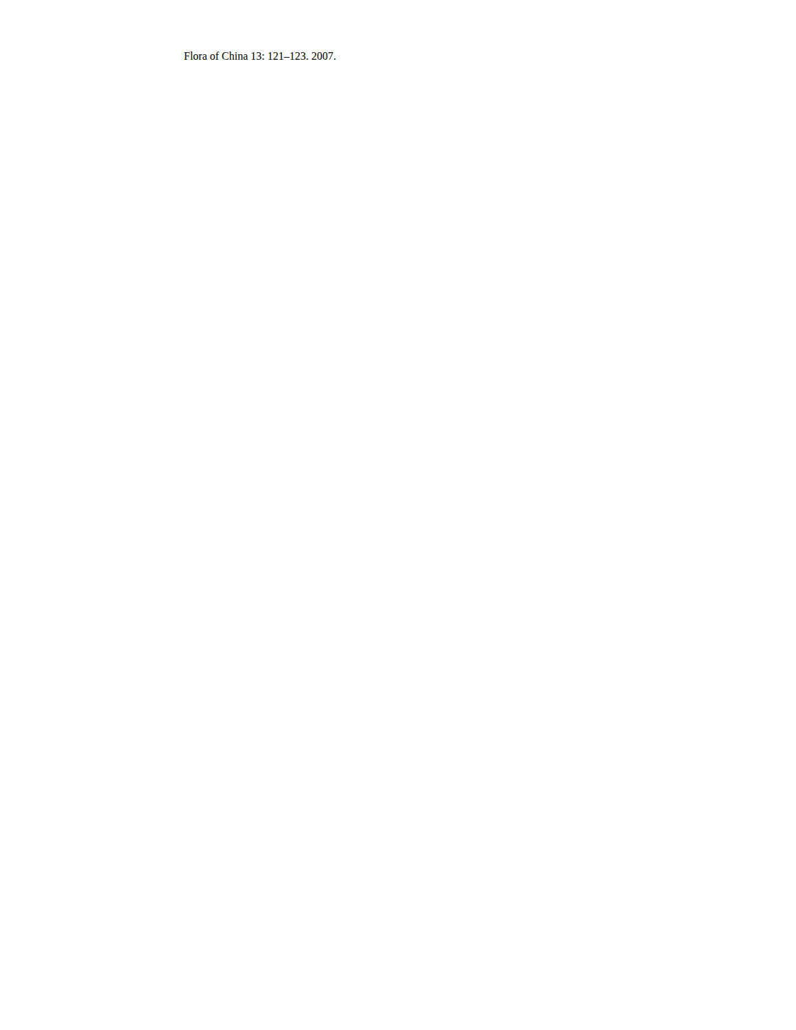Flora of China 13: 121–123. 2007.